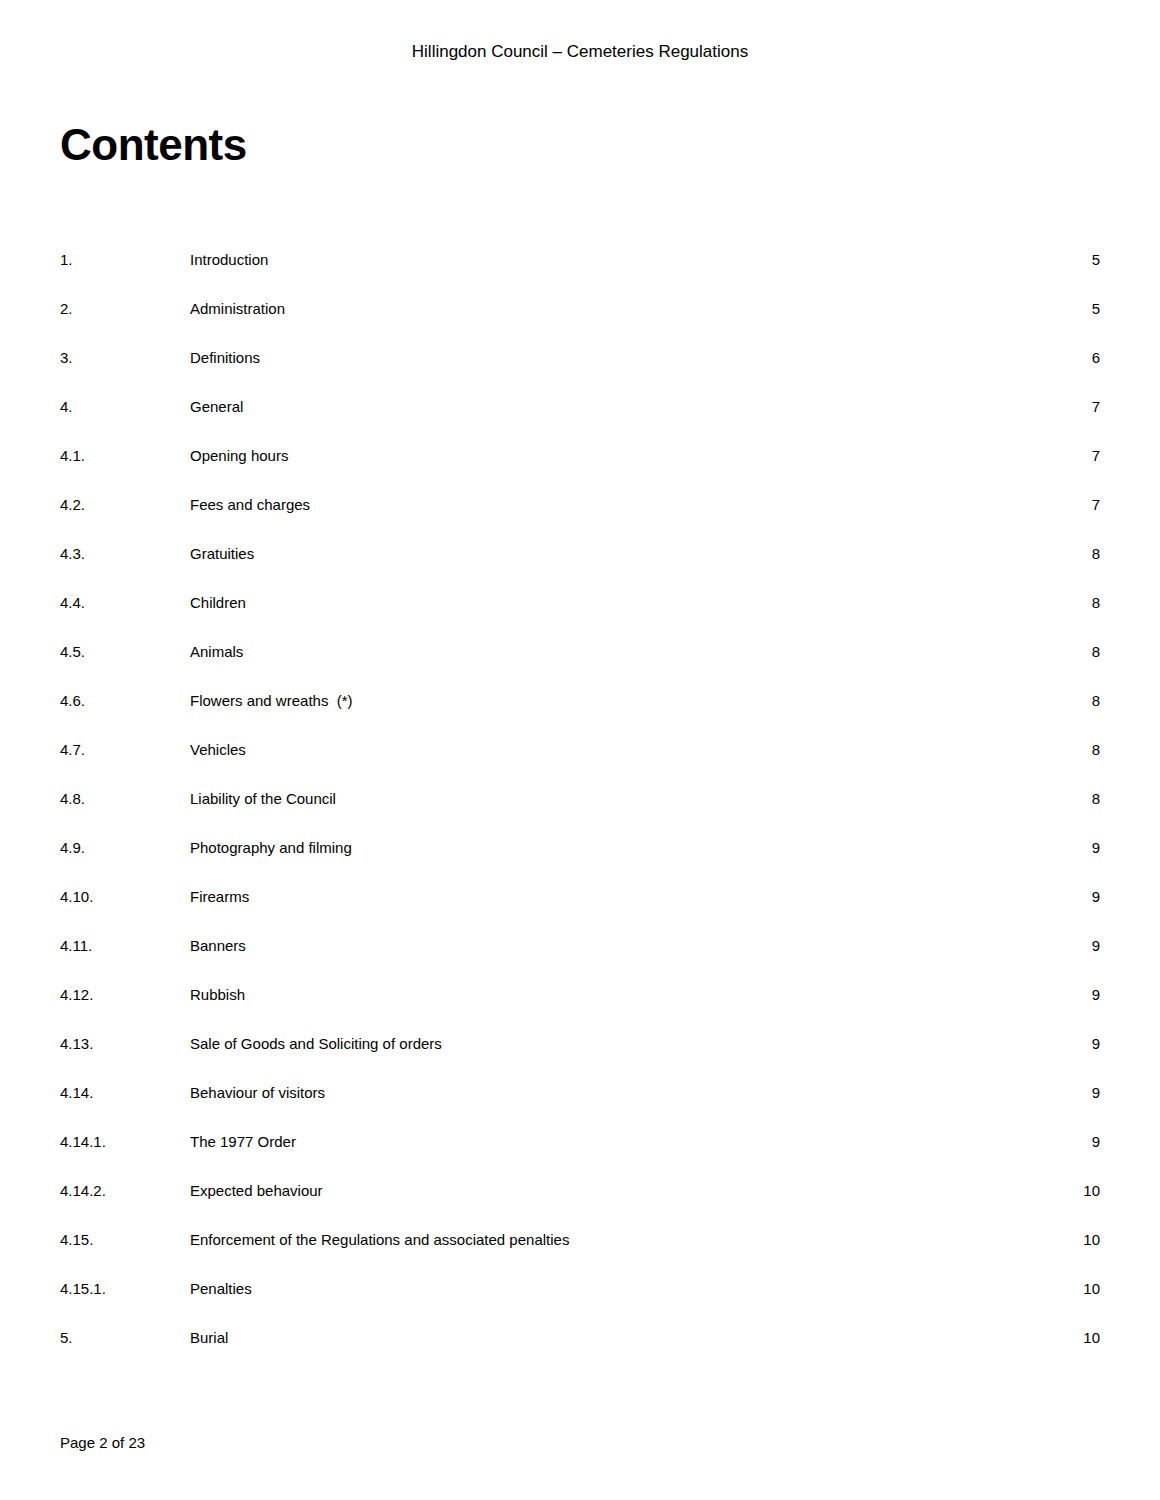Hillingdon Council – Cemeteries Regulations
Contents
| 1. | Introduction | 5 |
| 2. | Administration | 5 |
| 3. | Definitions | 6 |
| 4. | General | 7 |
| 4.1. | Opening hours | 7 |
| 4.2. | Fees and charges | 7 |
| 4.3. | Gratuities | 8 |
| 4.4. | Children | 8 |
| 4.5. | Animals | 8 |
| 4.6. | Flowers and wreaths (*) | 8 |
| 4.7. | Vehicles | 8 |
| 4.8. | Liability of the Council | 8 |
| 4.9. | Photography and filming | 9 |
| 4.10. | Firearms | 9 |
| 4.11. | Banners | 9 |
| 4.12. | Rubbish | 9 |
| 4.13. | Sale of Goods and Soliciting of orders | 9 |
| 4.14. | Behaviour of visitors | 9 |
| 4.14.1. | The 1977 Order | 9 |
| 4.14.2. | Expected behaviour | 10 |
| 4.15. | Enforcement of the Regulations and associated penalties | 10 |
| 4.15.1. | Penalties | 10 |
| 5. | Burial | 10 |
Page 2 of 23